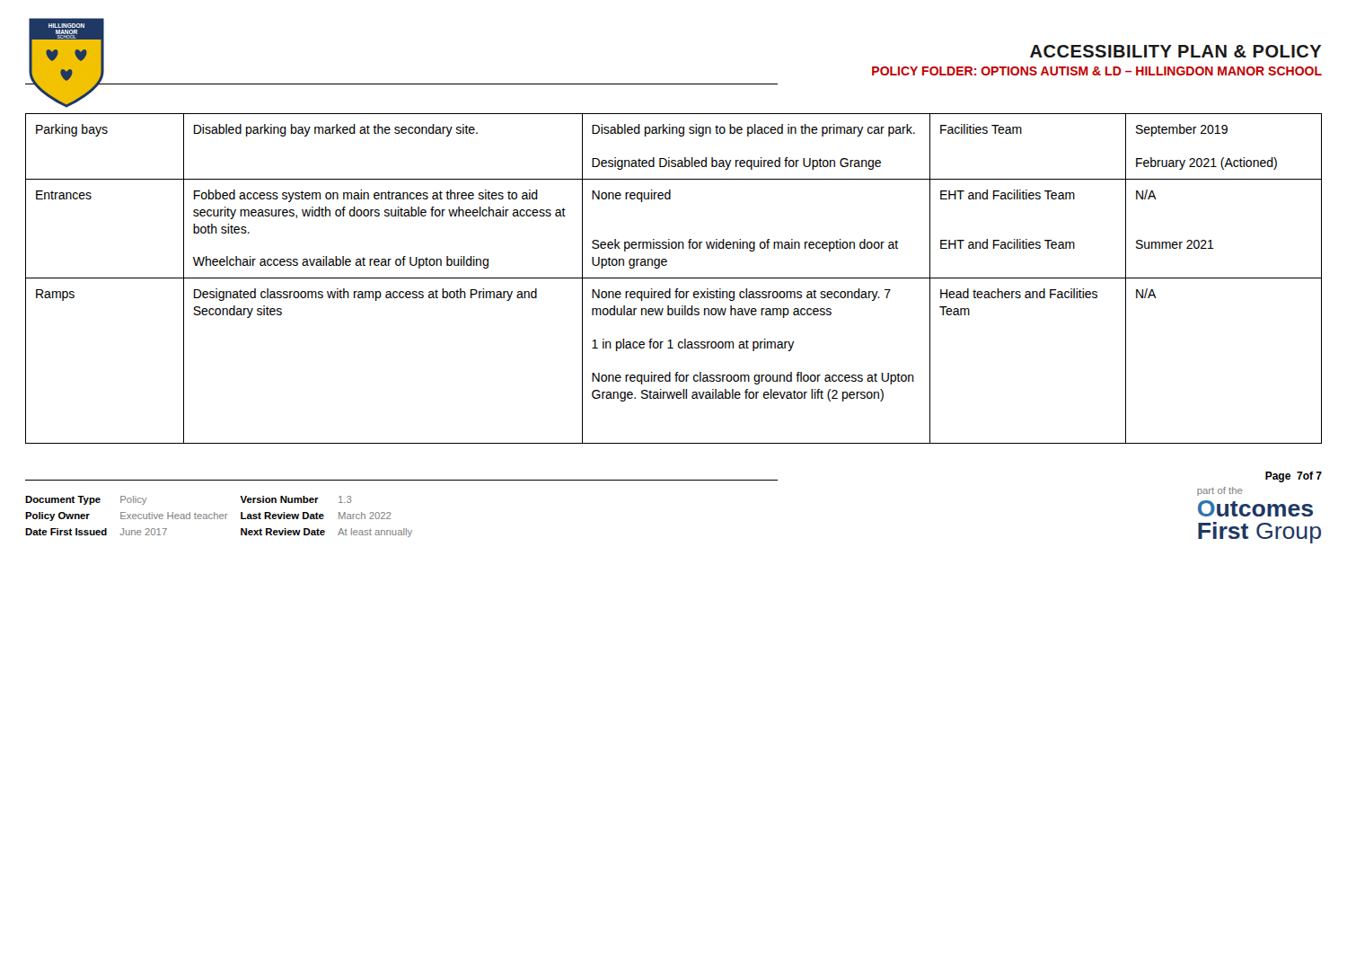HILLINGDON MANOR SCHOOL
ACCESSIBILITY PLAN & POLICY
POLICY FOLDER: OPTIONS AUTISM & LD – HILLINGDON MANOR SCHOOL
| Parking bays | Disabled parking bay marked at the secondary site. | Disabled parking sign to be placed in the primary car park. Designated Disabled bay required for Upton Grange | Facilities Team | September 2019 February 2021 (Actioned) |
| Entrances | Fobbed access system on main entrances at three sites to aid security measures, width of doors suitable for wheelchair access at both sites. Wheelchair access available at rear of Upton building | None required Seek permission for widening of main reception door at Upton grange | EHT and Facilities Team EHT and Facilities Team | N/A Summer 2021 |
| Ramps | Designated classrooms with ramp access at both Primary and Secondary sites | None required for existing classrooms at secondary. 7 modular new builds now have ramp access 1 in place for 1 classroom at primary None required for classroom ground floor access at Upton Grange. Stairwell available for elevator lift (2 person) | Head teachers and Facilities Team | N/A |
Page 7of 7
| Document Type | Policy | Version Number | 1.3 |
| Policy Owner | Executive Head teacher | Last Review Date | March 2022 |
| Date First Issued | June 2017 | Next Review Date | At least annually |
part of the
Outcomes
First Group